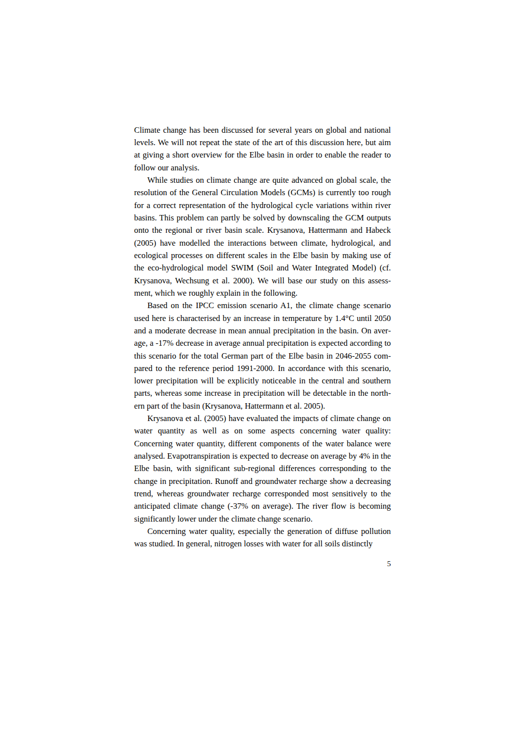Climate change has been discussed for several years on global and national levels. We will not repeat the state of the art of this discussion here, but aim at giving a short overview for the Elbe basin in order to enable the reader to follow our analysis.
While studies on climate change are quite advanced on global scale, the resolution of the General Circulation Models (GCMs) is currently too rough for a correct representation of the hydrological cycle variations within river basins. This problem can partly be solved by downscaling the GCM outputs onto the regional or river basin scale. Krysanova, Hattermann and Habeck (2005) have modelled the interactions between climate, hydrological, and ecological processes on different scales in the Elbe basin by making use of the eco-hydrological model SWIM (Soil and Water Integrated Model) (cf. Krysanova, Wechsung et al. 2000). We will base our study on this assessment, which we roughly explain in the following.
Based on the IPCC emission scenario A1, the climate change scenario used here is characterised by an increase in temperature by 1.4°C until 2050 and a moderate decrease in mean annual precipitation in the basin. On average, a -17% decrease in average annual precipitation is expected according to this scenario for the total German part of the Elbe basin in 2046-2055 compared to the reference period 1991-2000. In accordance with this scenario, lower precipitation will be explicitly noticeable in the central and southern parts, whereas some increase in precipitation will be detectable in the northern part of the basin (Krysanova, Hattermann et al. 2005).
Krysanova et al. (2005) have evaluated the impacts of climate change on water quantity as well as on some aspects concerning water quality: Concerning water quantity, different components of the water balance were analysed. Evapotranspiration is expected to decrease on average by 4% in the Elbe basin, with significant sub-regional differences corresponding to the change in precipitation. Runoff and groundwater recharge show a decreasing trend, whereas groundwater recharge corresponded most sensitively to the anticipated climate change (-37% on average). The river flow is becoming significantly lower under the climate change scenario.
Concerning water quality, especially the generation of diffuse pollution was studied. In general, nitrogen losses with water for all soils distinctly
5